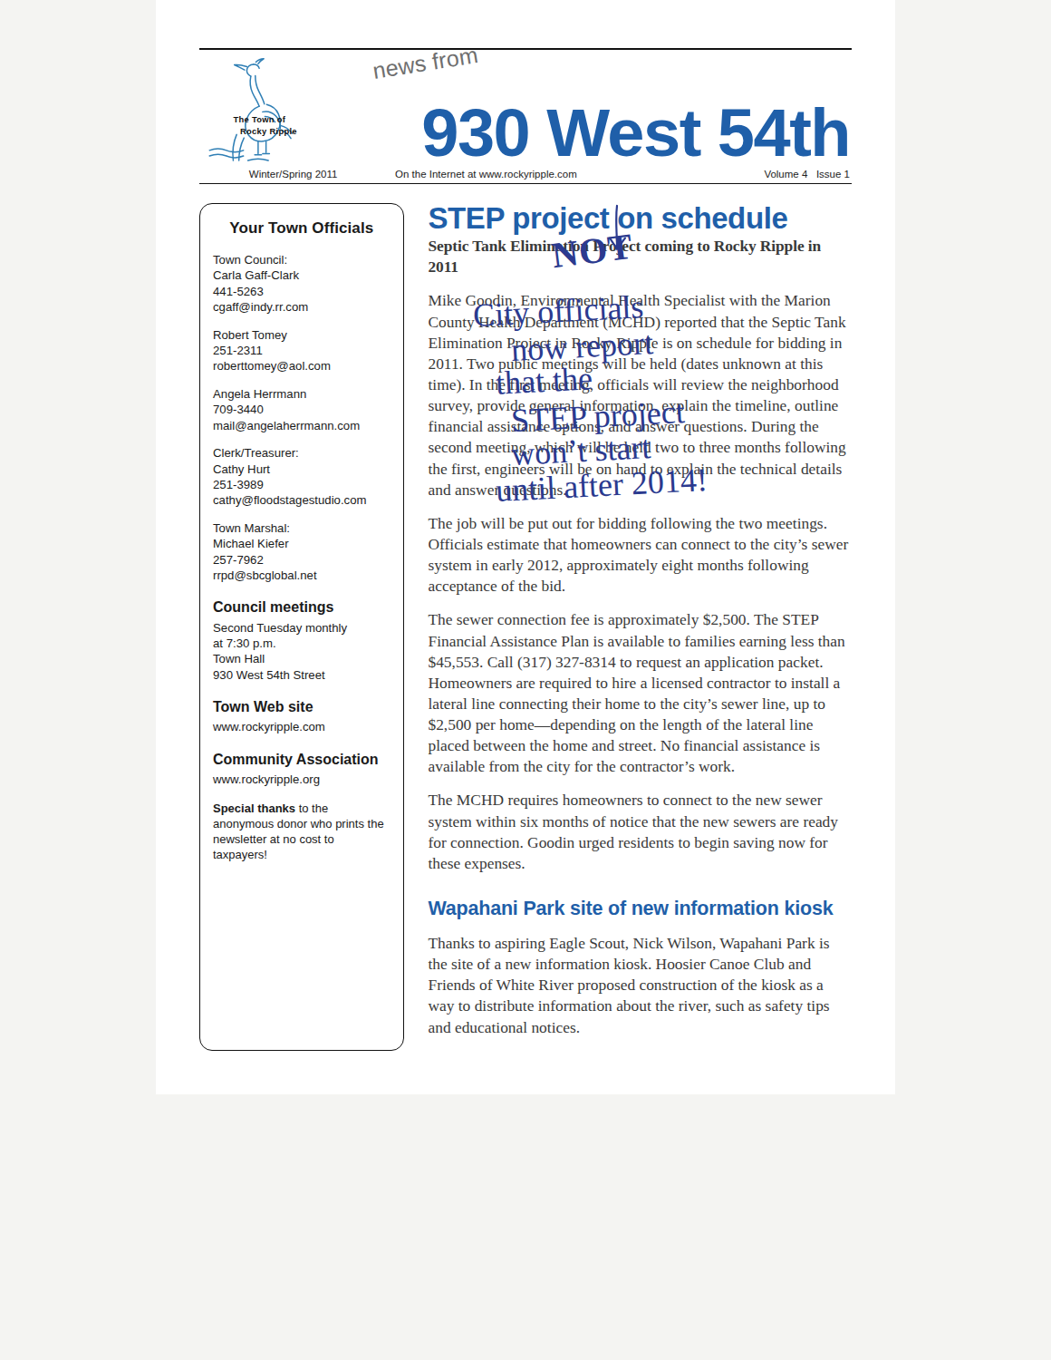The Town of Rocky Ripple
news from
930 West 54th
Winter/Spring 2011
On the Internet at www.rockyripple.com
Volume 4 Issue 1
Your Town Officials
Town Council:
Carla Gaff-Clark
441-5263
cgaff@indy.rr.com
Robert Tomey
251-2311
roberttomey@aol.com
Angela Herrmann
709-3440
mail@angelaherrmann.com
Clerk/Treasurer:
Cathy Hurt
251-3989
cathy@floodstagestudio.com
Town Marshal:
Michael Kiefer
257-7962
rrpd@sbcglobal.net
Council meetings
Second Tuesday monthly
at 7:30 p.m.
Town Hall
930 West 54th Street
Town Web site
www.rockyripple.com
Community Association
www.rockyripple.org
Special thanks to the anonymous donor who prints the newsletter at no cost to taxpayers!
STEP project on schedule
Septic Tank Elimination Project coming to Rocky Ripple in 2011
Mike Goodin, Environmental Health Specialist with the Marion County Health Department (MCHD) reported that the Septic Tank Elimination Project in Rocky Ripple is on schedule for bidding in 2011. Two public meetings will be held (dates unknown at this time). In the first meeting, officials will review the neighborhood survey, provide general information, explain the timeline, outline financial assistance options, and answer questions. During the second meeting, which will be held two to three months following the first, engineers will be on hand to explain the technical details and answer questions.
The job will be put out for bidding following the two meetings. Officials estimate that homeowners can connect to the city’s sewer system in early 2012, approximately eight months following acceptance of the bid.
The sewer connection fee is approximately $2,500. The STEP Financial Assistance Plan is available to families earning less than $45,553. Call (317) 327-8314 to request an application packet. Homeowners are required to hire a licensed contractor to install a lateral line connecting their home to the city’s sewer line, up to $2,500 per home—depending on the length of the lateral line placed between the home and street. No financial assistance is available from the city for the contractor’s work.
The MCHD requires homeowners to connect to the new sewer system within six months of notice that the new sewers are ready for connection. Goodin urged residents to begin saving now for these expenses.
Wapahani Park site of new information kiosk
Thanks to aspiring Eagle Scout, Nick Wilson, Wapahani Park is the site of a new information kiosk. Hoosier Canoe Club and Friends of White River proposed construction of the kiosk as a way to distribute information about the river, such as safety tips and educational notices.
NOT
City officials
now report
that the
STEP project
won’t start
until after 2014!